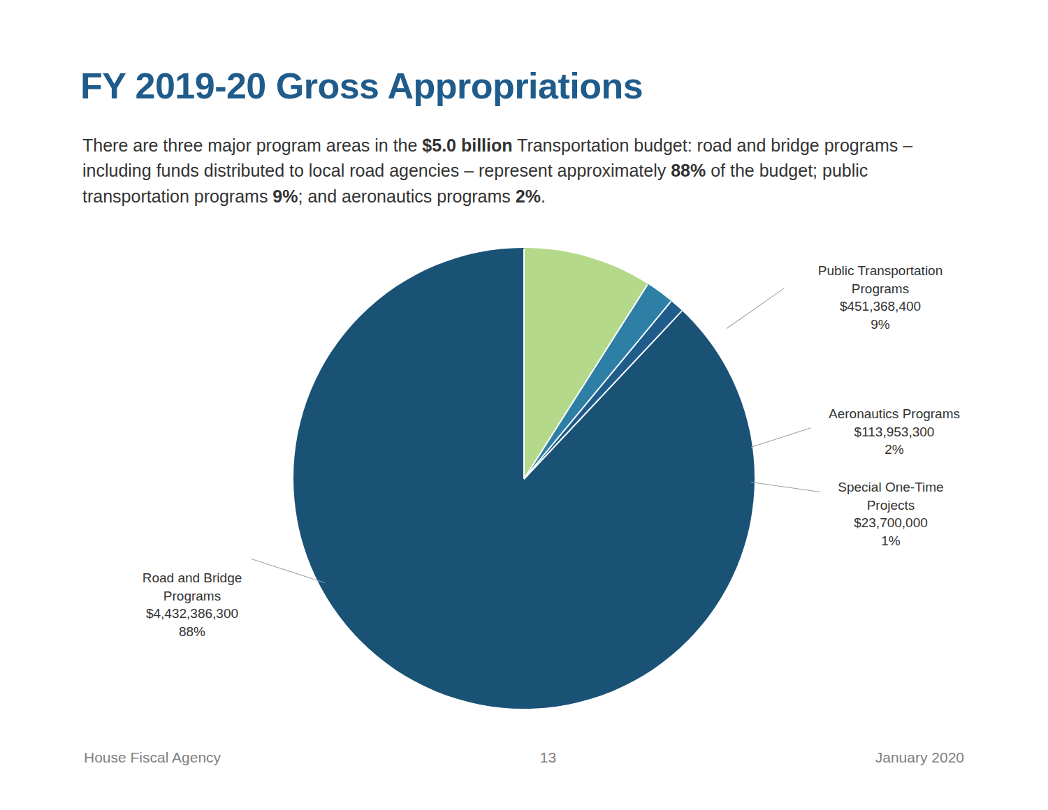FY 2019-20 Gross Appropriations
There are three major program areas in the $5.0 billion Transportation budget: road and bridge programs – including funds distributed to local road agencies – represent approximately 88% of the budget; public transportation programs 9%; and aeronautics programs 2%.
Public Transportation
Programs
$451,368,400
9%
Aeronautics Programs
$113,953,300
2%
Special One-Time
Projects
$23,700,000
1%
Road and Bridge
Programs
$4,432,386,300
88%
House Fiscal Agency
13
January 2020